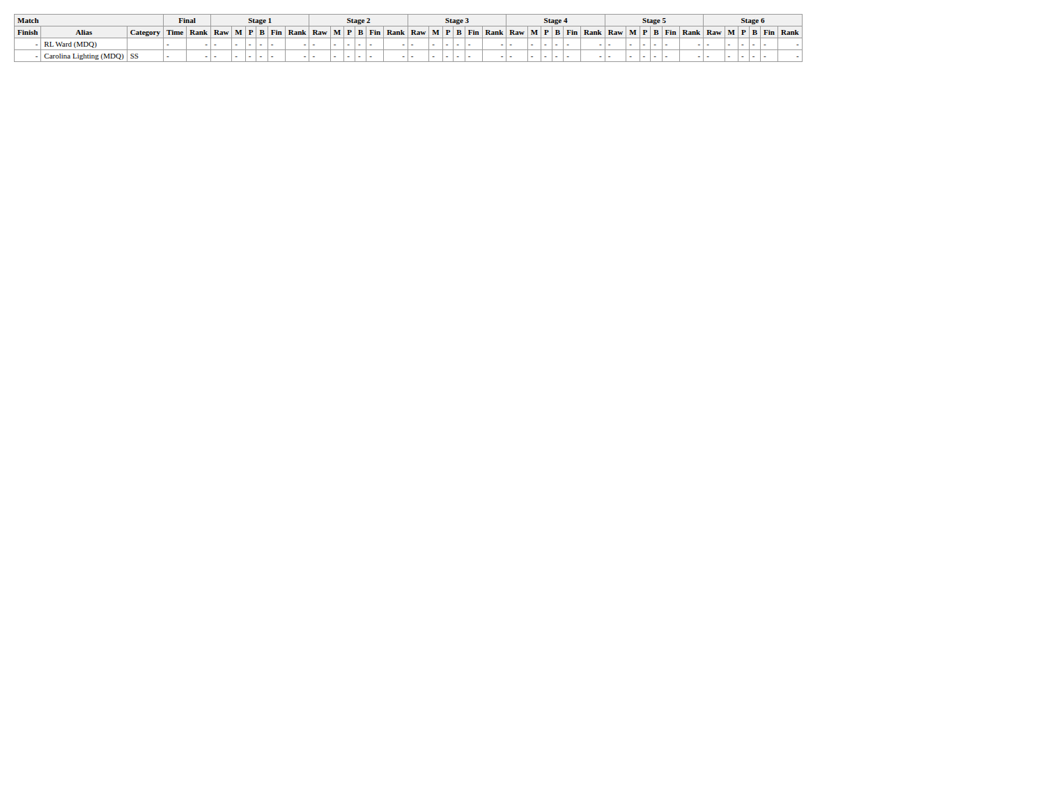| Match | Final | Stage 1 | Stage 2 | Stage 3 | Stage 4 | Stage 5 | Stage 6 |
| --- | --- | --- | --- | --- | --- | --- | --- |
| Finish | Alias | Category | Time | Rank | Raw | M | P | B | Fin | Rank | Raw | M | P | B | Fin | Rank | Raw | M | P | B | Fin | Rank | Raw | M | P | B | Fin | Rank | Raw | M | P | B | Fin | Rank | Raw | M | P | B | Fin | Rank |
| - | RL Ward (MDQ) | | - | - | - | - | - | - | - | - | - | - | - | - | - | - | - | - | - | - | - | - | - | - | - | - | - | - | - | - | - | - | - | - | - | - | - | - | - | - |
| - | Carolina Lighting (MDQ) | SS | - | - | - | - | - | - | - | - | - | - | - | - | - | - | - | - | - | - | - | - | - | - | - | - | - | - | - | - | - | - | - | - | - | - | - | - | - | - |